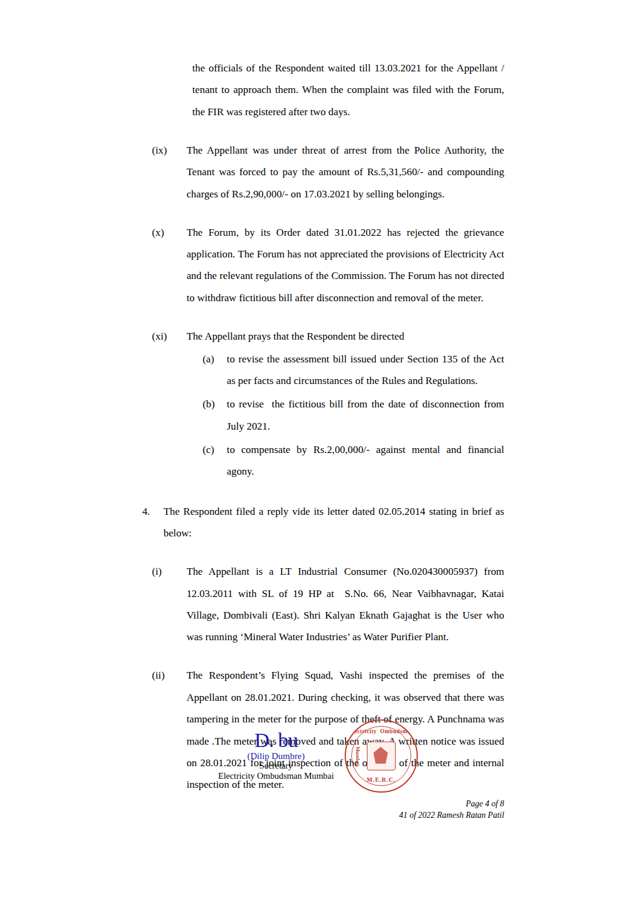the officials of the Respondent waited till 13.03.2021 for the Appellant / tenant to approach them. When the complaint was filed with the Forum, the FIR was registered after two days.
(ix)
The Appellant was under threat of arrest from the Police Authority, the Tenant was forced to pay the amount of Rs.5,31,560/- and compounding charges of Rs.2,90,000/- on 17.03.2021 by selling belongings.
(x)
The Forum, by its Order dated 31.01.2022 has rejected the grievance application. The Forum has not appreciated the provisions of Electricity Act and the relevant regulations of the Commission. The Forum has not directed to withdraw fictitious bill after disconnection and removal of the meter.
(xi)
The Appellant prays that the Respondent be directed
(a) to revise the assessment bill issued under Section 135 of the Act as per facts and circumstances of the Rules and Regulations.
(b) to revise the fictitious bill from the date of disconnection from July 2021.
(c) to compensate by Rs.2,00,000/- against mental and financial agony.
4.
The Respondent filed a reply vide its letter dated 02.05.2014 stating in brief as below:
(i)
The Appellant is a LT Industrial Consumer (No.020430005937) from 12.03.2011 with SL of 19 HP at S.No. 66, Near Vaibhavnagar, Katai Village, Dombivali (East). Shri Kalyan Eknath Gajaghat is the User who was running ‘Mineral Water Industries’ as Water Purifier Plant.
(ii)
The Respondent’s Flying Squad, Vashi inspected the premises of the Appellant on 28.01.2021. During checking, it was observed that there was tampering in the meter for the purpose of theft of energy. A Punchnama was made .The meter was removed and taken away. A written notice was issued on 28.01.2021 for joint inspection of the opening of the meter and internal inspection of the meter.
D. bu
(Dilip Dumbre)
Secretary
Electricity Ombudsman Mumbai
Electricity Ombudsman
Mumbai
M.E.R.C.
Page 4 of 8
41 of 2022 Ramesh Ratan Patil